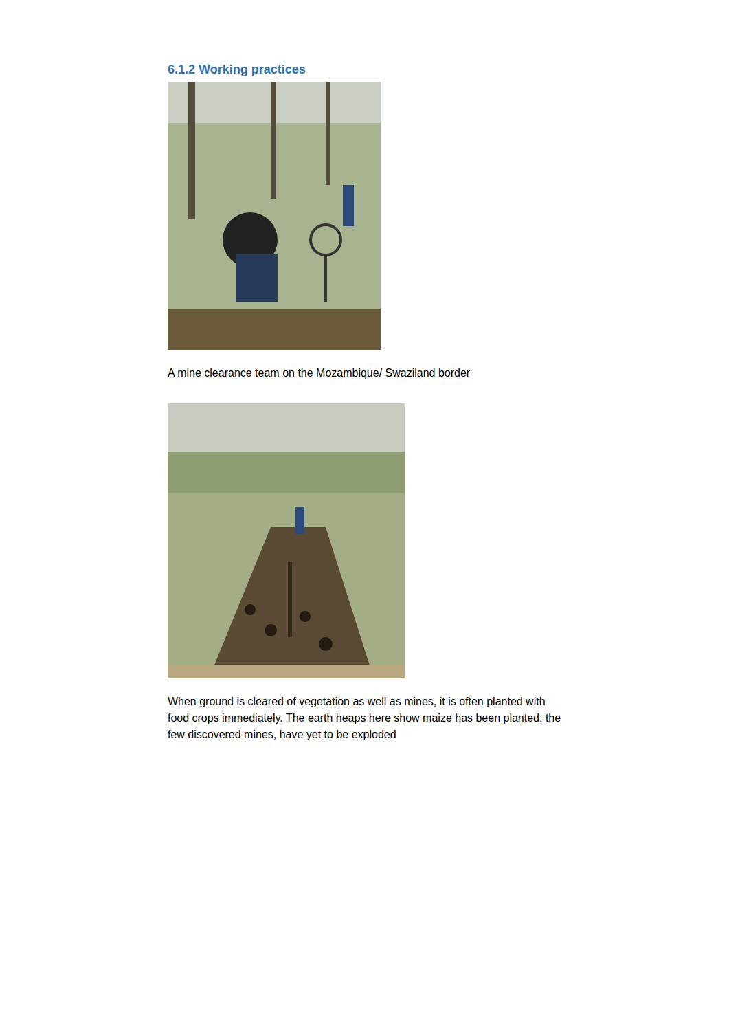6.1.2 Working practices
A mine clearance team on the Mozambique/ Swaziland border
When ground is cleared of vegetation as well as mines, it is often planted with food crops immediately. The earth heaps here show maize has been planted: the few discovered mines, have yet to be exploded